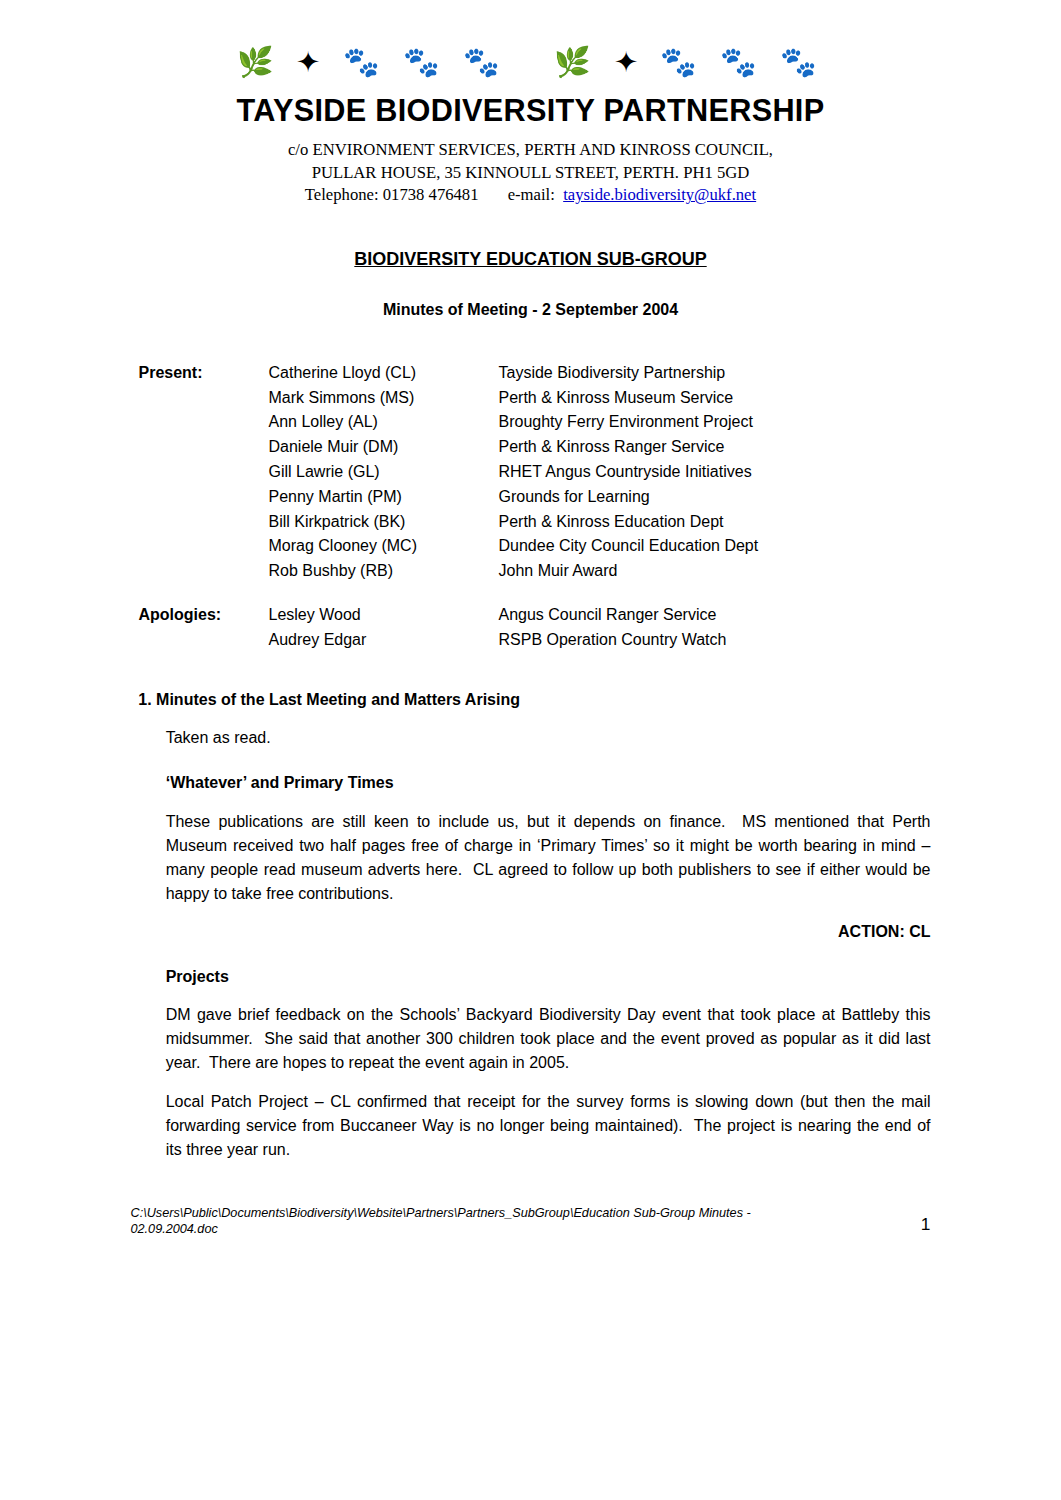🌿 ✦ 🐾 🐾 🐾 🌿 ✦ 🐾 🐾 🐾
TAYSIDE BIODIVERSITY PARTNERSHIP
c/o ENVIRONMENT SERVICES, PERTH AND KINROSS COUNCIL,
PULLAR HOUSE, 35 KINNOULL STREET, PERTH. PH1 5GD
Telephone: 01738 476481 e-mail: tayside.biodiversity@ukf.net
BIODIVERSITY EDUCATION SUB-GROUP
Minutes of Meeting - 2 September 2004
| Present: | Catherine Lloyd (CL) | Tayside Biodiversity Partnership |
| | Mark Simmons (MS) | Perth & Kinross Museum Service |
| | Ann Lolley (AL) | Broughty Ferry Environment Project |
| | Daniele Muir (DM) | Perth & Kinross Ranger Service |
| | Gill Lawrie (GL) | RHET Angus Countryside Initiatives |
| | Penny Martin (PM) | Grounds for Learning |
| | Bill Kirkpatrick (BK) | Perth & Kinross Education Dept |
| | Morag Clooney (MC) | Dundee City Council Education Dept |
| | Rob Bushby (RB) | John Muir Award |
| Apologies: | Lesley Wood | Angus Council Ranger Service |
| | Audrey Edgar | RSPB Operation Country Watch |
Minutes of the Last Meeting and Matters Arising
Taken as read.
‘Whatever’ and Primary Times
These publications are still keen to include us, but it depends on finance. MS mentioned that Perth Museum received two half pages free of charge in ‘Primary Times’ so it might be worth bearing in mind – many people read museum adverts here. CL agreed to follow up both publishers to see if either would be happy to take free contributions.
ACTION: CL
Projects
DM gave brief feedback on the Schools’ Backyard Biodiversity Day event that took place at Battleby this midsummer. She said that another 300 children took place and the event proved as popular as it did last year. There are hopes to repeat the event again in 2005.
Local Patch Project – CL confirmed that receipt for the survey forms is slowing down (but then the mail forwarding service from Buccaneer Way is no longer being maintained). The project is nearing the end of its three year run.
C:\Users\Public\Documents\Biodiversity\Website\Partners\Partners_SubGroup\Education Sub-Group Minutes - 02.09.2004.doc
1